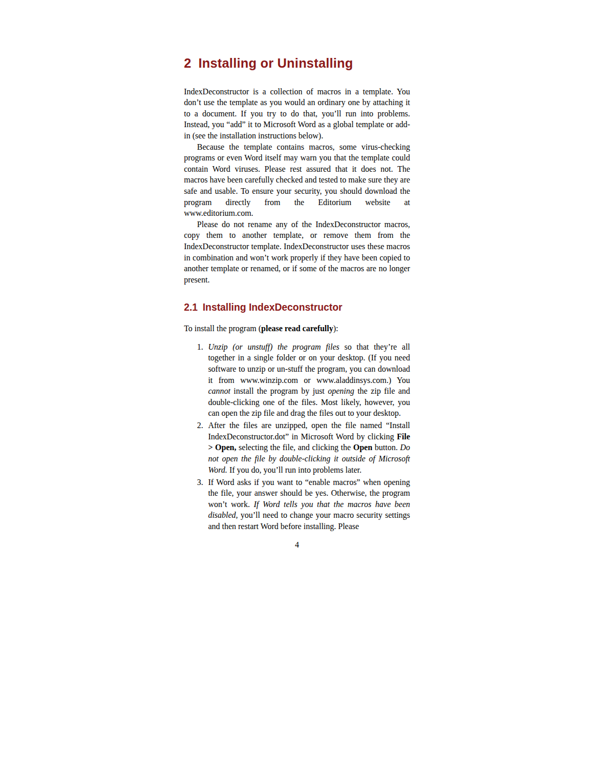2 Installing or Uninstalling
IndexDeconstructor is a collection of macros in a template. You don’t use the template as you would an ordinary one by attaching it to a document. If you try to do that, you’ll run into problems. Instead, you “add” it to Microsoft Word as a global template or add-in (see the installation instructions below).
Because the template contains macros, some virus-checking programs or even Word itself may warn you that the template could contain Word viruses. Please rest assured that it does not. The macros have been carefully checked and tested to make sure they are safe and usable. To ensure your security, you should download the program directly from the Editorium website at www.editorium.com.
Please do not rename any of the IndexDeconstructor macros, copy them to another template, or remove them from the IndexDeconstructor template. IndexDeconstructor uses these macros in combination and won’t work properly if they have been copied to another template or renamed, or if some of the macros are no longer present.
2.1 Installing IndexDeconstructor
To install the program (please read carefully):
Unzip (or unstuff) the program files so that they’re all together in a single folder or on your desktop. (If you need software to unzip or un-stuff the program, you can download it from www.winzip.com or www.aladdinsys.com.) You cannot install the program by just opening the zip file and double-clicking one of the files. Most likely, however, you can open the zip file and drag the files out to your desktop.
After the files are unzipped, open the file named “Install IndexDeconstructor.dot” in Microsoft Word by clicking File > Open, selecting the file, and clicking the Open button. Do not open the file by double-clicking it outside of Microsoft Word. If you do, you’ll run into problems later.
If Word asks if you want to “enable macros” when opening the file, your answer should be yes. Otherwise, the program won’t work. If Word tells you that the macros have been disabled, you’ll need to change your macro security settings and then restart Word before installing. Please
4